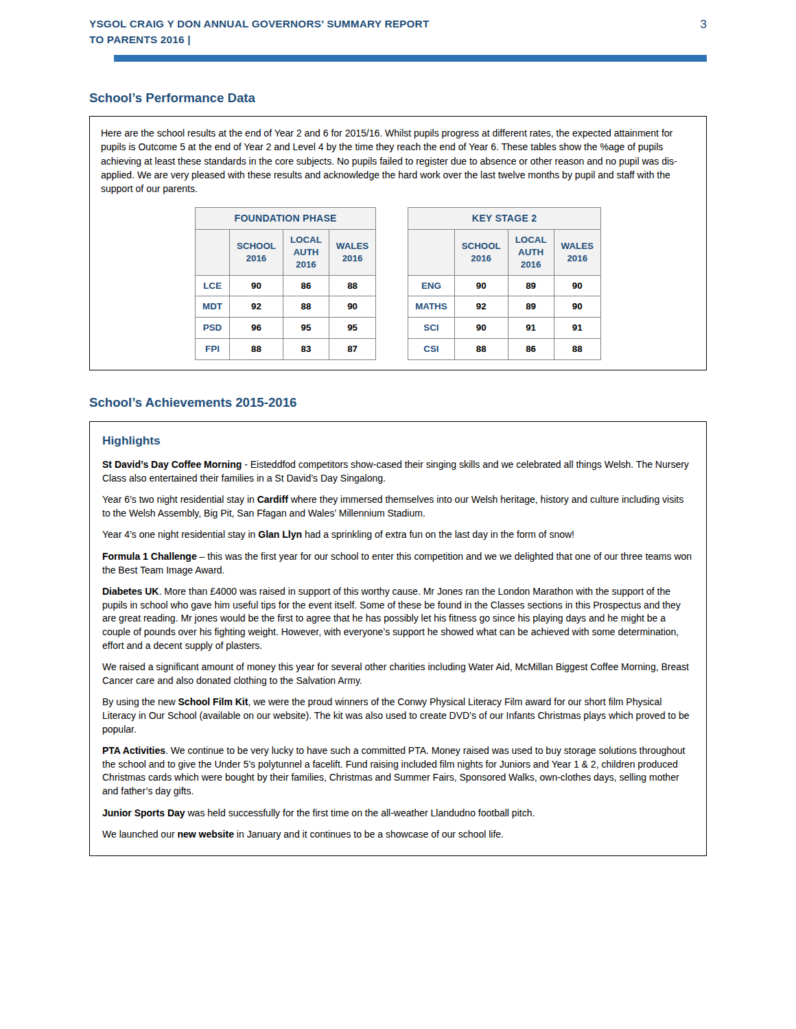3
YSGOL CRAIG Y DON ANNUAL GOVERNORS’ SUMMARY REPORT
TO PARENTS 2016 |
School’s Performance Data
Here are the school results at the end of Year 2 and 6 for 2015/16. Whilst pupils progress at different rates, the expected attainment for pupils is Outcome 5 at the end of Year 2 and Level 4 by the time they reach the end of Year 6. These tables show the %age of pupils achieving at least these standards in the core subjects. No pupils failed to register due to absence or other reason and no pupil was dis-applied. We are very pleased with these results and acknowledge the hard work over the last twelve months by pupil and staff with the support of our parents.
| FOUNDATION PHASE | | KEY STAGE 2 |
| --- | --- | --- |
| | SCHOOL 2016 | LOCAL AUTH 2016 | WALES 2016 | | | SCHOOL 2016 | LOCAL AUTH 2016 | WALES 2016 |
| LCE | 90 | 86 | 88 | | ENG | 90 | 89 | 90 |
| MDT | 92 | 88 | 90 | | MATHS | 92 | 89 | 90 |
| PSD | 96 | 95 | 95 | | SCI | 90 | 91 | 91 |
| FPI | 88 | 83 | 87 | | CSI | 88 | 86 | 88 |
School’s Achievements 2015-2016
Highlights
St David’s Day Coffee Morning - Eisteddfod competitors show-cased their singing skills and we celebrated all things Welsh. The Nursery Class also entertained their families in a St David’s Day Singalong.
Year 6’s two night residential stay in Cardiff where they immersed themselves into our Welsh heritage, history and culture including visits to the Welsh Assembly, Big Pit, San Ffagan and Wales’ Millennium Stadium.
Year 4’s one night residential stay in Glan Llyn had a sprinkling of extra fun on the last day in the form of snow!
Formula 1 Challenge – this was the first year for our school to enter this competition and we we delighted that one of our three teams won the Best Team Image Award.
Diabetes UK. More than £4000 was raised in support of this worthy cause. Mr Jones ran the London Marathon with the support of the pupils in school who gave him useful tips for the event itself. Some of these be found in the Classes sections in this Prospectus and they are great reading. Mr jones would be the first to agree that he has possibly let his fitness go since his playing days and he might be a couple of pounds over his fighting weight. However, with everyone’s support he showed what can be achieved with some determination, effort and a decent supply of plasters.
We raised a significant amount of money this year for several other charities including Water Aid, McMillan Biggest Coffee Morning, Breast Cancer care and also donated clothing to the Salvation Army.
By using the new School Film Kit, we were the proud winners of the Conwy Physical Literacy Film award for our short film Physical Literacy in Our School (available on our website). The kit was also used to create DVD’s of our Infants Christmas plays which proved to be popular.
PTA Activities. We continue to be very lucky to have such a committed PTA. Money raised was used to buy storage solutions throughout the school and to give the Under 5’s polytunnel a facelift. Fund raising included film nights for Juniors and Year 1 & 2, children produced Christmas cards which were bought by their families, Christmas and Summer Fairs, Sponsored Walks, own-clothes days, selling mother and father’s day gifts.
Junior Sports Day was held successfully for the first time on the all-weather Llandudno football pitch.
We launched our new website in January and it continues to be a showcase of our school life.